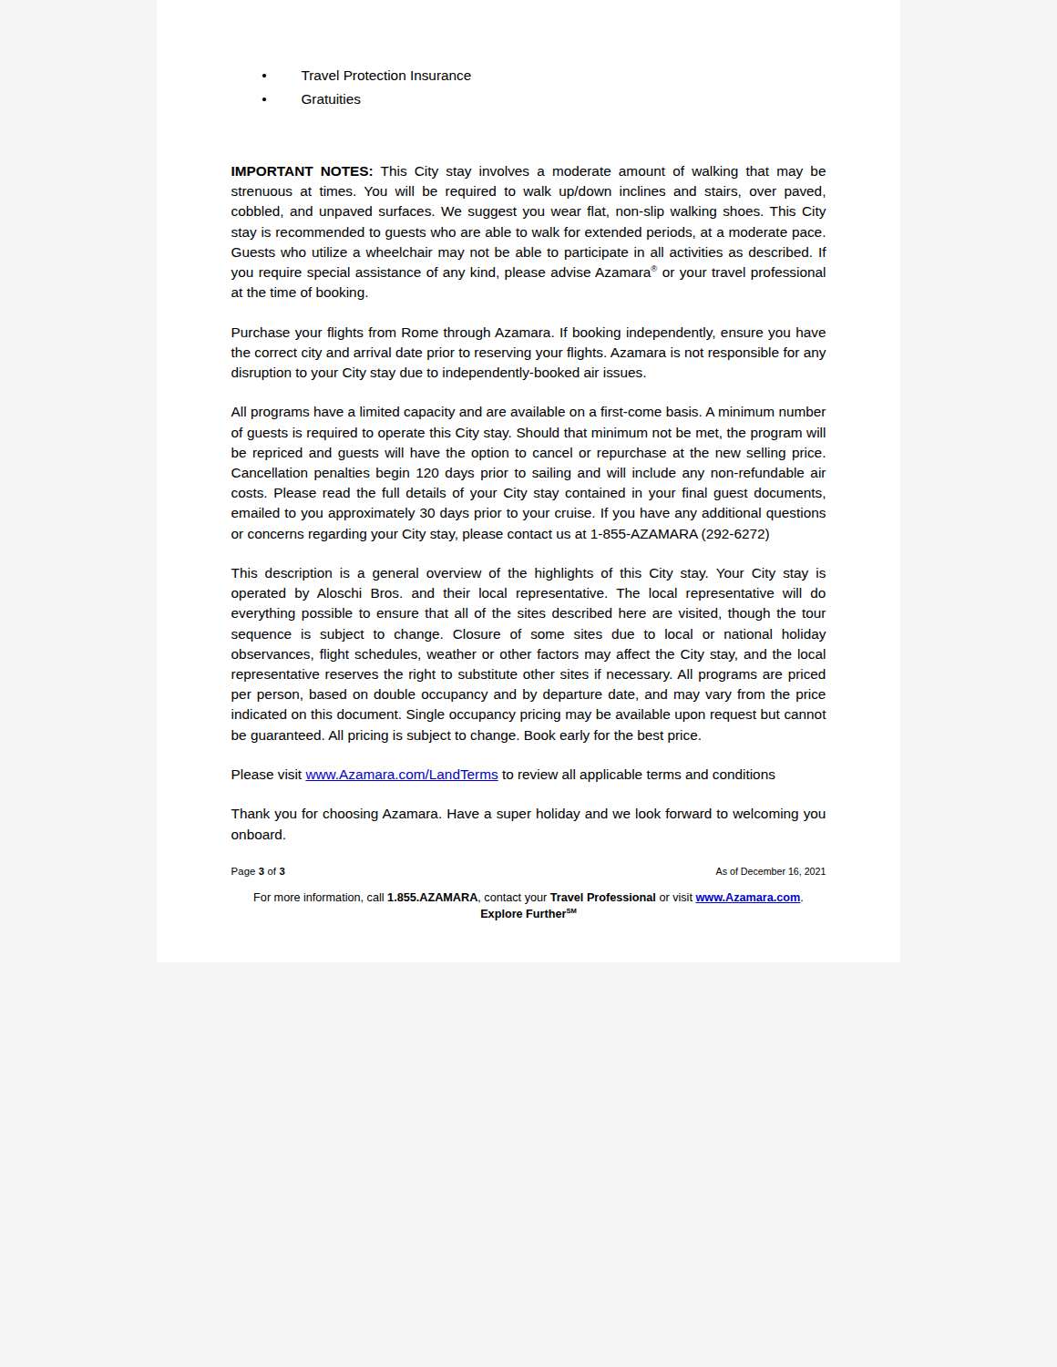Travel Protection Insurance
Gratuities
IMPORTANT NOTES: This City stay involves a moderate amount of walking that may be strenuous at times. You will be required to walk up/down inclines and stairs, over paved, cobbled, and unpaved surfaces. We suggest you wear flat, non-slip walking shoes. This City stay is recommended to guests who are able to walk for extended periods, at a moderate pace. Guests who utilize a wheelchair may not be able to participate in all activities as described. If you require special assistance of any kind, please advise Azamara® or your travel professional at the time of booking.
Purchase your flights from Rome through Azamara. If booking independently, ensure you have the correct city and arrival date prior to reserving your flights. Azamara is not responsible for any disruption to your City stay due to independently-booked air issues.
All programs have a limited capacity and are available on a first-come basis. A minimum number of guests is required to operate this City stay. Should that minimum not be met, the program will be repriced and guests will have the option to cancel or repurchase at the new selling price. Cancellation penalties begin 120 days prior to sailing and will include any non-refundable air costs. Please read the full details of your City stay contained in your final guest documents, emailed to you approximately 30 days prior to your cruise. If you have any additional questions or concerns regarding your City stay, please contact us at 1-855-AZAMARA (292-6272)
This description is a general overview of the highlights of this City stay. Your City stay is operated by Aloschi Bros. and their local representative. The local representative will do everything possible to ensure that all of the sites described here are visited, though the tour sequence is subject to change. Closure of some sites due to local or national holiday observances, flight schedules, weather or other factors may affect the City stay, and the local representative reserves the right to substitute other sites if necessary. All programs are priced per person, based on double occupancy and by departure date, and may vary from the price indicated on this document. Single occupancy pricing may be available upon request but cannot be guaranteed. All pricing is subject to change. Book early for the best price.
Please visit www.Azamara.com/LandTerms to review all applicable terms and conditions
Thank you for choosing Azamara. Have a super holiday and we look forward to welcoming you onboard.
Page 3 of 3 As of December 16, 2021
For more information, call 1.855.AZAMARA, contact your Travel Professional or visit www.Azamara.com. Explore FurtherSM